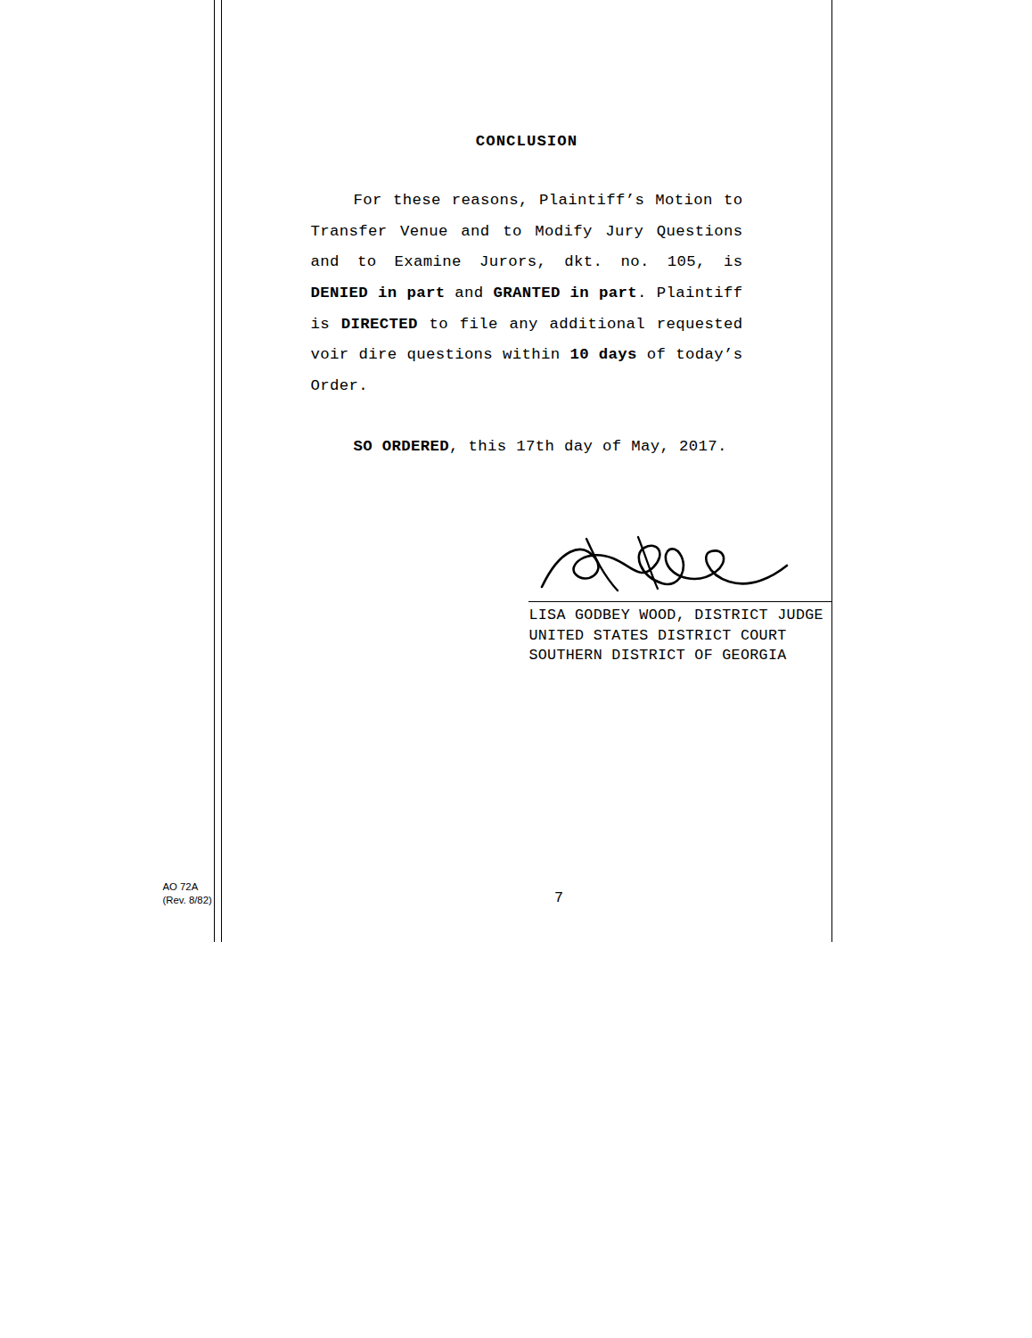CONCLUSION
For these reasons, Plaintiff’s Motion to Transfer Venue and to Modify Jury Questions and to Examine Jurors, dkt. no. 105, is DENIED in part and GRANTED in part. Plaintiff is DIRECTED to file any additional requested voir dire questions within 10 days of today’s Order.
SO ORDERED, this 17th day of May, 2017.
    
LISA GODBEY WOOD, DISTRICT JUDGE
UNITED STATES DISTRICT COURT
SOUTHERN DISTRICT OF GEORGIA
AO 72A
(Rev. 8/82)
7